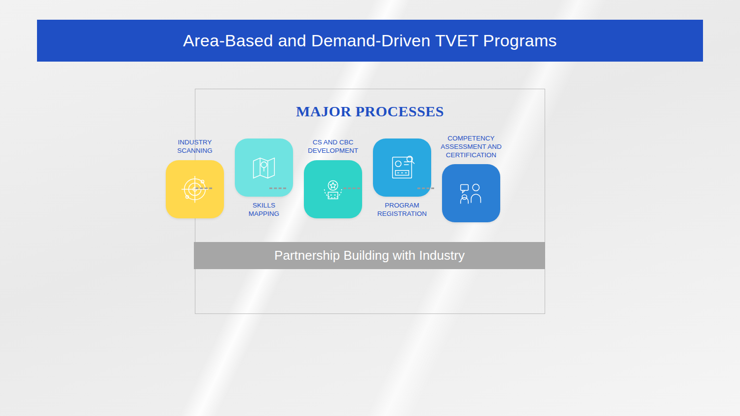Area-Based and Demand-Driven TVET Programs
MAJOR PROCESSES
Industry
Scanning
Skills
Mapping
CS and CBC
Development
Program
Registration
Competency
Assessment and
Certification
Partnership Building with Industry